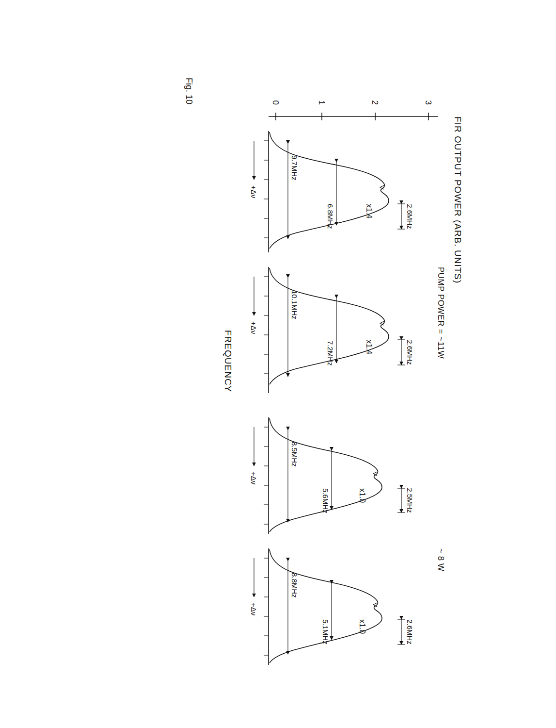Fig. 10 Four FIR output power versus frequency traces recorded at pump powers of about 11 watts and about 8 watts, each trace annotated with linewidth values in megahertz, frequency-scale markers of about 2.5 to 2.6 megahertz, and vertical scale multipliers of 1.4 or 1.0. 3 2 1 0 FIR OUTPUT POWER (ARB. UNITS) 2.6MHz 9.7MHz 6.8MHz x1.4 +Δν 2.6MHz 10.1MHz 7.2MHz x1.4 +Δν 2.5MHz 8.5MHz 5.6MHz x1.0 +Δν 2.6MHz 8.8MHz 5.1MHz x1.0 +Δν PUMP POWER = ~11W ~ 8 W FREQUENCY Fig. 10